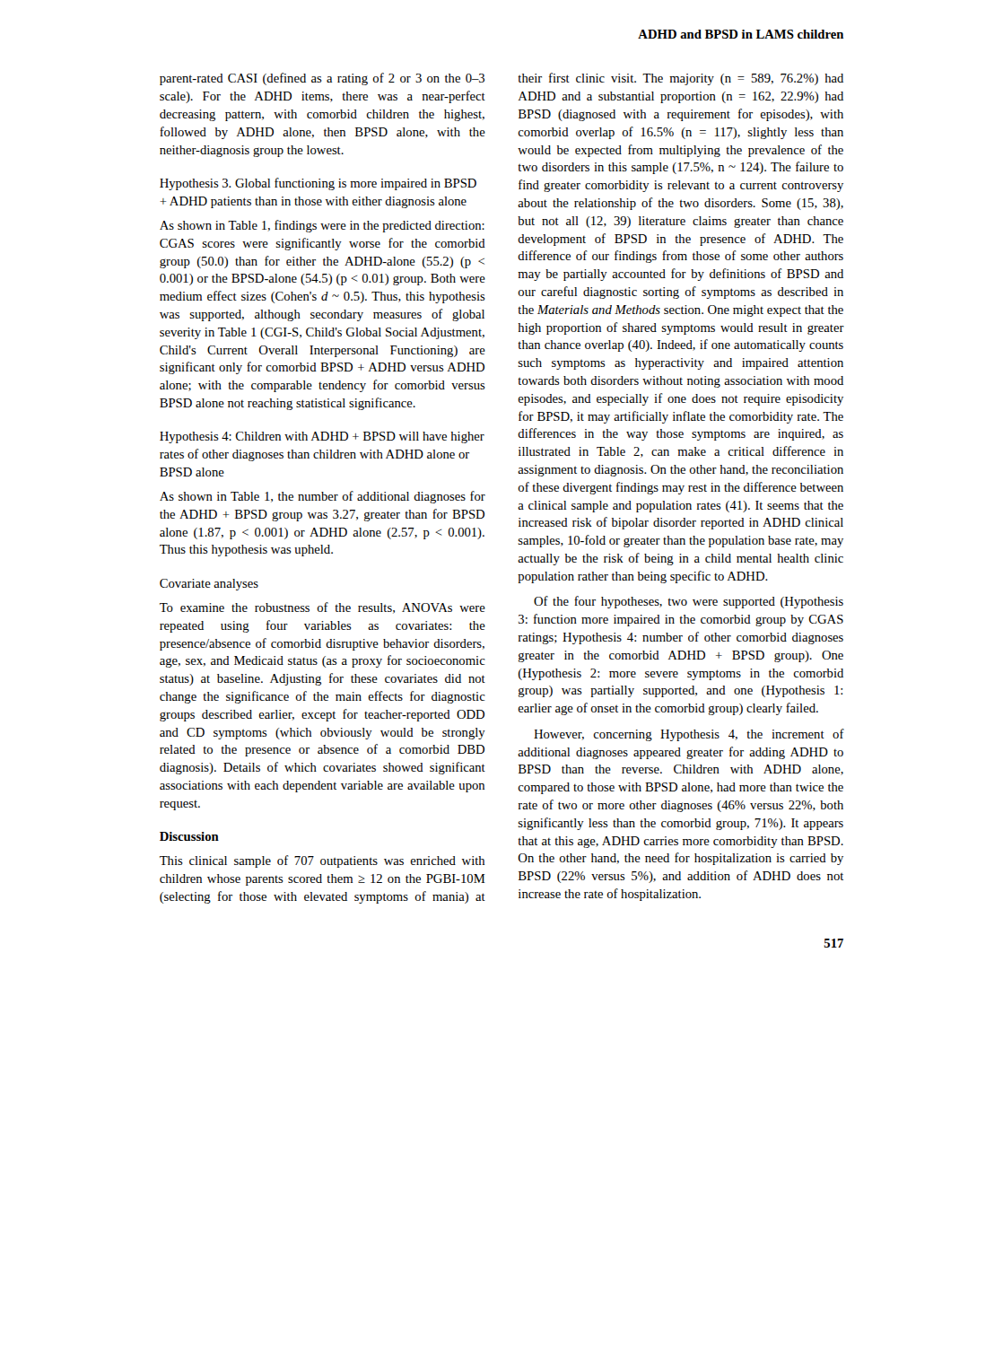ADHD and BPSD in LAMS children
parent-rated CASI (defined as a rating of 2 or 3 on the 0–3 scale). For the ADHD items, there was a near-perfect decreasing pattern, with comorbid children the highest, followed by ADHD alone, then BPSD alone, with the neither-diagnosis group the lowest.
Hypothesis 3. Global functioning is more impaired in BPSD + ADHD patients than in those with either diagnosis alone
As shown in Table 1, findings were in the predicted direction: CGAS scores were significantly worse for the comorbid group (50.0) than for either the ADHD-alone (55.2) (p < 0.001) or the BPSD-alone (54.5) (p < 0.01) group. Both were medium effect sizes (Cohen's d ~ 0.5). Thus, this hypothesis was supported, although secondary measures of global severity in Table 1 (CGI-S, Child's Global Social Adjustment, Child's Current Overall Interpersonal Functioning) are significant only for comorbid BPSD + ADHD versus ADHD alone; with the comparable tendency for comorbid versus BPSD alone not reaching statistical significance.
Hypothesis 4: Children with ADHD + BPSD will have higher rates of other diagnoses than children with ADHD alone or BPSD alone
As shown in Table 1, the number of additional diagnoses for the ADHD + BPSD group was 3.27, greater than for BPSD alone (1.87, p < 0.001) or ADHD alone (2.57, p < 0.001). Thus this hypothesis was upheld.
Covariate analyses
To examine the robustness of the results, ANOVAs were repeated using four variables as covariates: the presence/absence of comorbid disruptive behavior disorders, age, sex, and Medicaid status (as a proxy for socioeconomic status) at baseline. Adjusting for these covariates did not change the significance of the main effects for diagnostic groups described earlier, except for teacher-reported ODD and CD symptoms (which obviously would be strongly related to the presence or absence of a comorbid DBD diagnosis). Details of which covariates showed significant associations with each dependent variable are available upon request.
Discussion
This clinical sample of 707 outpatients was enriched with children whose parents scored them ≥ 12 on the PGBI-10M (selecting for those with elevated symptoms of mania) at their first clinic visit. The majority (n = 589, 76.2%) had ADHD and a substantial proportion (n = 162, 22.9%) had BPSD (diagnosed with a requirement for episodes), with comorbid overlap of 16.5% (n = 117), slightly less than would be expected from multiplying the prevalence of the two disorders in this sample (17.5%, n ~ 124). The failure to find greater comorbidity is relevant to a current controversy about the relationship of the two disorders. Some (15, 38), but not all (12, 39) literature claims greater than chance development of BPSD in the presence of ADHD. The difference of our findings from those of some other authors may be partially accounted for by definitions of BPSD and our careful diagnostic sorting of symptoms as described in the Materials and Methods section. One might expect that the high proportion of shared symptoms would result in greater than chance overlap (40). Indeed, if one automatically counts such symptoms as hyperactivity and impaired attention towards both disorders without noting association with mood episodes, and especially if one does not require episodicity for BPSD, it may artificially inflate the comorbidity rate. The differences in the way those symptoms are inquired, as illustrated in Table 2, can make a critical difference in assignment to diagnosis. On the other hand, the reconciliation of these divergent findings may rest in the difference between a clinical sample and population rates (41). It seems that the increased risk of bipolar disorder reported in ADHD clinical samples, 10-fold or greater than the population base rate, may actually be the risk of being in a child mental health clinic population rather than being specific to ADHD.
Of the four hypotheses, two were supported (Hypothesis 3: function more impaired in the comorbid group by CGAS ratings; Hypothesis 4: number of other comorbid diagnoses greater in the comorbid ADHD + BPSD group). One (Hypothesis 2: more severe symptoms in the comorbid group) was partially supported, and one (Hypothesis 1: earlier age of onset in the comorbid group) clearly failed.
However, concerning Hypothesis 4, the increment of additional diagnoses appeared greater for adding ADHD to BPSD than the reverse. Children with ADHD alone, compared to those with BPSD alone, had more than twice the rate of two or more other diagnoses (46% versus 22%, both significantly less than the comorbid group, 71%). It appears that at this age, ADHD carries more comorbidity than BPSD. On the other hand, the need for hospitalization is carried by BPSD (22% versus 5%), and addition of ADHD does not increase the rate of hospitalization.
517